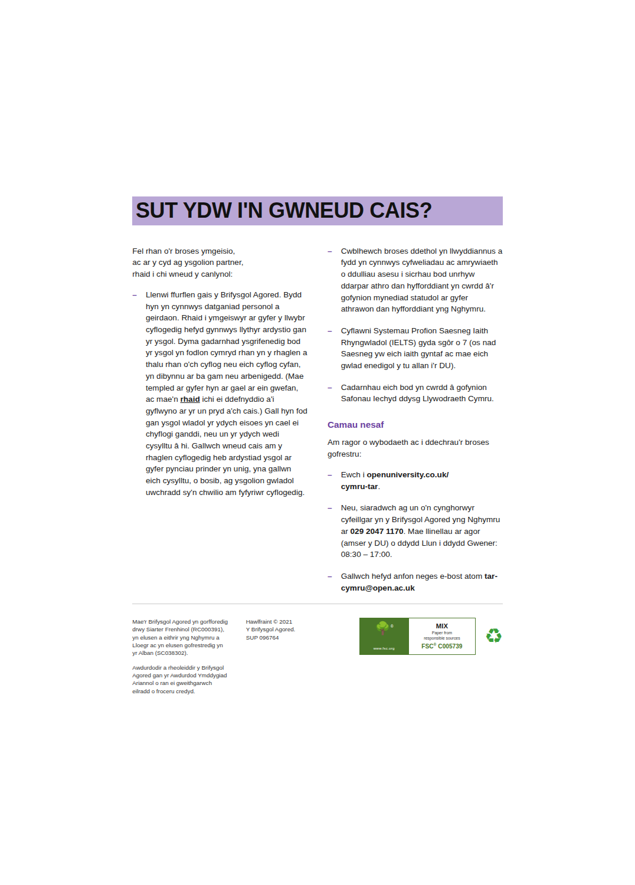SUT YDW I'N GWNEUD CAIS?
Fel rhan o'r broses ymgeisio,
ac ar y cyd ag ysgolion partner,
rhaid i chi wneud y canlynol:
Llenwi ffurflen gais y Brifysgol Agored. Bydd hyn yn cynnwys datganiad personol a geirdaon. Rhaid i ymgeiswyr ar gyfer y llwybr cyflogedig hefyd gynnwys llythyr ardystio gan yr ysgol. Dyma gadarnhad ysgrifenedig bod yr ysgol yn fodlon cymryd rhan yn y rhaglen a thalu rhan o'ch cyflog neu eich cyflog cyfan, yn dibynnu ar ba gam neu arbenigedd. (Mae templed ar gyfer hyn ar gael ar ein gwefan, ac mae'n rhaid ichi ei ddefnyddio a'i gyflwyno ar yr un pryd a'ch cais.) Gall hyn fod gan ysgol wladol yr ydych eisoes yn cael ei chyflogi ganddi, neu un yr ydych wedi cysylltu â hi. Gallwch wneud cais am y rhaglen cyflogedig heb ardystiad ysgol ar gyfer pynciau prinder yn unig, yna gallwn eich cysylltu, o bosib, ag ysgolion gwladol uwchradd sy'n chwilio am fyfyriwr cyflogedig.
Cwblhewch broses ddethol yn llwyddiannus a fydd yn cynnwys cyfweliadau ac amrywiaeth o ddulliau asesu i sicrhau bod unrhyw ddarpar athro dan hyfforddiant yn cwrdd â'r gofynion mynediad statudol ar gyfer athrawon dan hyfforddiant yng Nghymru.
Cyflawni Systemau Profion Saesneg Iaith Rhyngwladol (IELTS) gyda sgôr o 7 (os nad Saesneg yw eich iaith gyntaf ac mae eich gwlad enedigol y tu allan i'r DU).
Cadarnhau eich bod yn cwrdd â gofynion Safonau Iechyd ddysg Llywodraeth Cymru.
Camau nesaf
Am ragor o wybodaeth ac i ddechrau'r broses gofrestru:
Ewch i openuniversity.co.uk/
cymru-tar.
Neu, siaradwch ag un o'n cynghorwyr cyfeillgar yn y Brifysgol Agored yng Nghymru ar 029 2047 1170. Mae llinellau ar agor (amser y DU) o ddydd Llun i ddydd Gwener: 08:30 – 17:00.
Gallwch hefyd anfon neges e-bost atom tar-cymru@open.ac.uk
Mae'r Brifysgol Agored yn gorfforedig drwy Siarter Frenhinol (RC000391), yn elusen a eithrir yng Nghymru a Lloegr ac yn elusen gofrestredig yn yr Alban (SC038302).
Awdurdodir a rheoleiddir y Brifysgol Agored gan yr Awdurdod Ymddygiad Ariannol o ran ei gweithgarwch eilradd o froceru credyd.
Hawlfraint © 2021
Y Brifysgol Agored.
SUP 096764
🌳® www.fsc.org
MIX
Paper from
responsible sources
FSC® C005739
♻